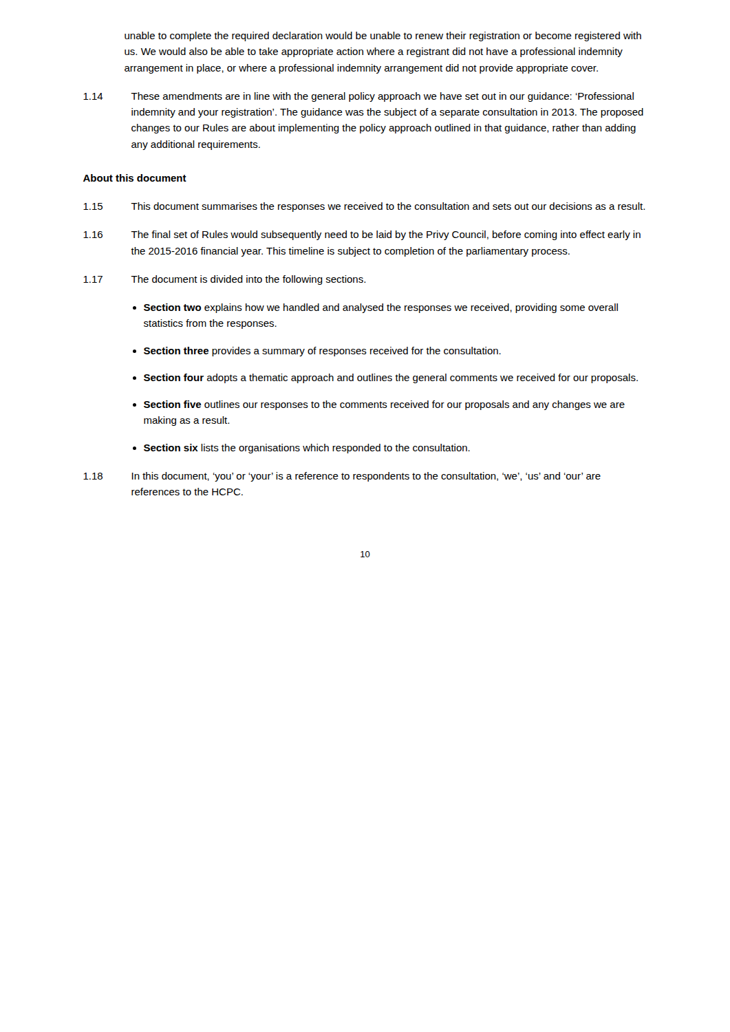unable to complete the required declaration would be unable to renew their registration or become registered with us. We would also be able to take appropriate action where a registrant did not have a professional indemnity arrangement in place, or where a professional indemnity arrangement did not provide appropriate cover.
1.14
These amendments are in line with the general policy approach we have set out in our guidance: ‘Professional indemnity and your registration’. The guidance was the subject of a separate consultation in 2013. The proposed changes to our Rules are about implementing the policy approach outlined in that guidance, rather than adding any additional requirements.
About this document
1.15
This document summarises the responses we received to the consultation and sets out our decisions as a result.
1.16
The final set of Rules would subsequently need to be laid by the Privy Council, before coming into effect early in the 2015-2016 financial year. This timeline is subject to completion of the parliamentary process.
1.17
The document is divided into the following sections.
Section two explains how we handled and analysed the responses we received, providing some overall statistics from the responses.
Section three provides a summary of responses received for the consultation.
Section four adopts a thematic approach and outlines the general comments we received for our proposals.
Section five outlines our responses to the comments received for our proposals and any changes we are making as a result.
Section six lists the organisations which responded to the consultation.
1.18
In this document, ‘you’ or ‘your’ is a reference to respondents to the consultation, ‘we’, ‘us’ and ‘our’ are references to the HCPC.
10